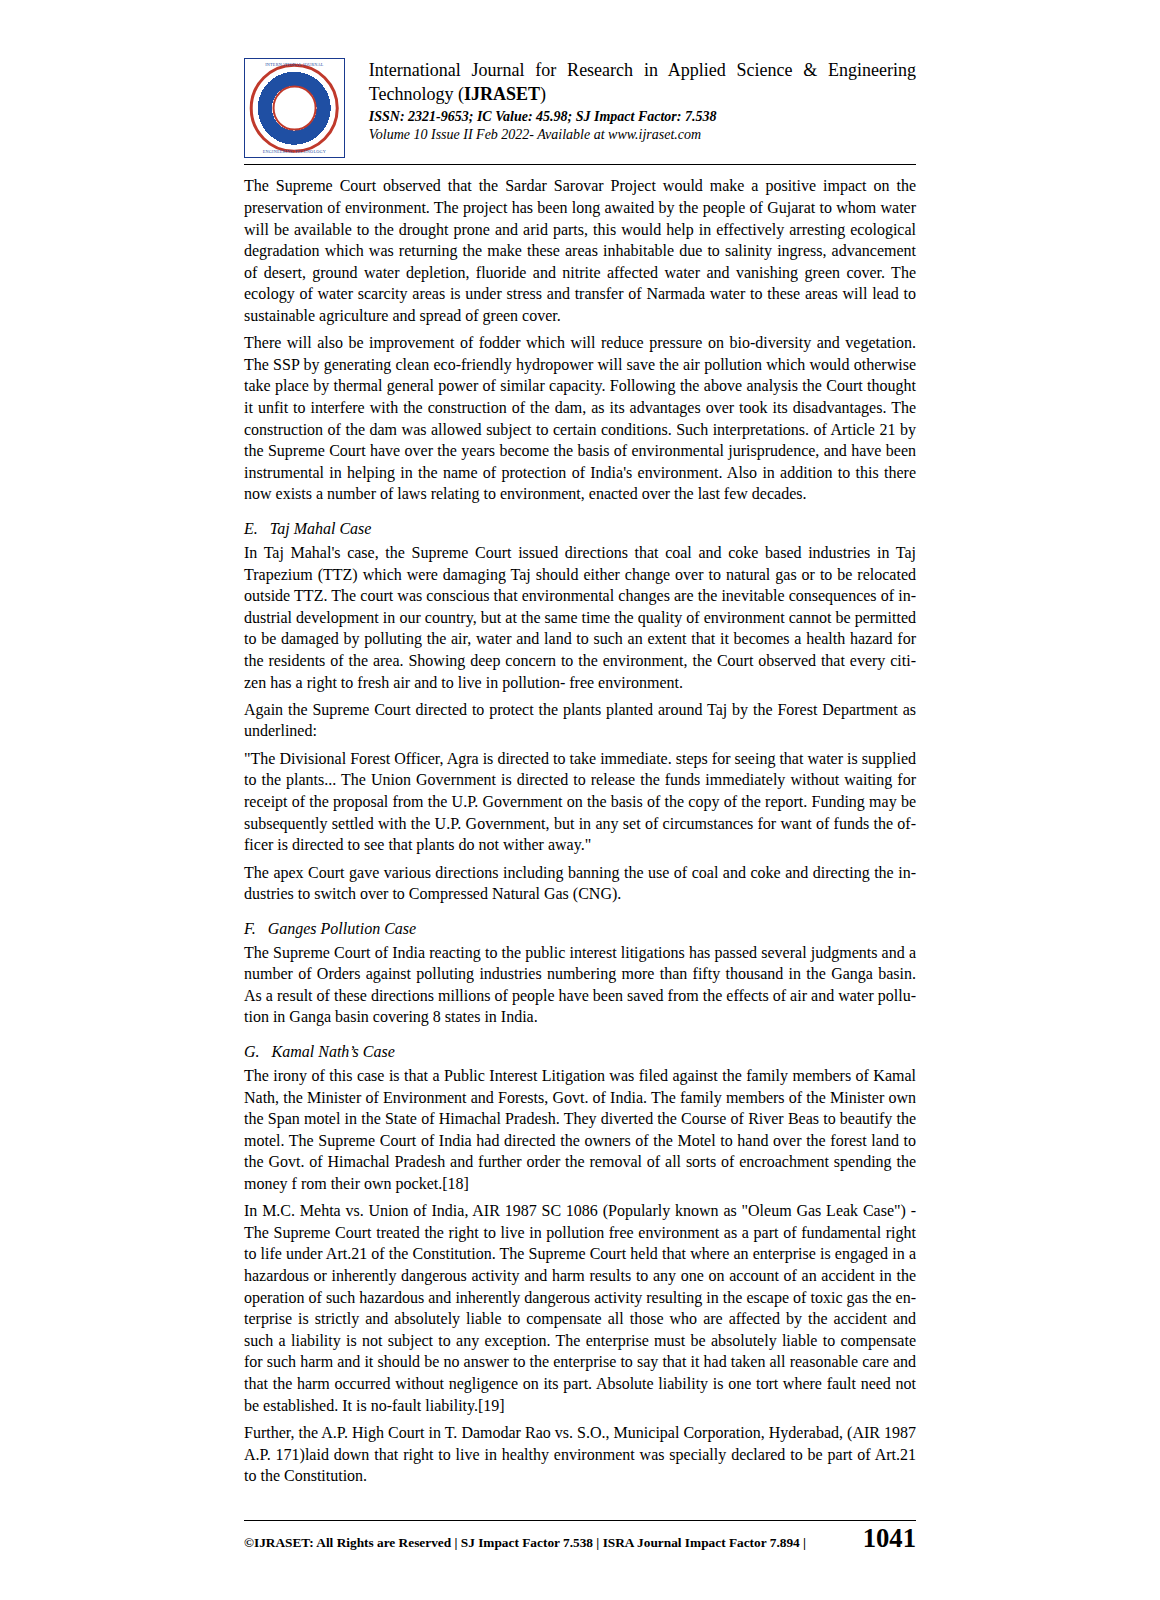INTERNATIONAL JOURNAL ENGINEERING TECHNOLOGY FOR RESEARCH IN APPLIED SCIENCE &
International Journal for Research in Applied Science & Engineering Technology (IJRASET)
ISSN: 2321-9653; IC Value: 45.98; SJ Impact Factor: 7.538
Volume 10 Issue II Feb 2022- Available at www.ijraset.com
The Supreme Court observed that the Sardar Sarovar Project would make a positive impact on the preservation of environment. The project has been long awaited by the people of Gujarat to whom water will be available to the drought prone and arid parts, this would help in effectively arresting ecological degradation which was returning the make these areas inhabitable due to salinity ingress, advancement of desert, ground water depletion, fluoride and nitrite affected water and vanishing green cover. The ecology of water scarcity areas is under stress and transfer of Narmada water to these areas will lead to sustainable agriculture and spread of green cover.
There will also be improvement of fodder which will reduce pressure on bio-diversity and vegetation. The SSP by generating clean eco-friendly hydropower will save the air pollution which would otherwise take place by thermal general power of similar capacity. Following the above analysis the Court thought it unfit to interfere with the construction of the dam, as its advantages over took its disadvantages. The construction of the dam was allowed subject to certain conditions. Such interpretations. of Article 21 by the Supreme Court have over the years become the basis of environmental jurisprudence, and have been instrumental in helping in the name of protection of India's environment. Also in addition to this there now exists a number of laws relating to environment, enacted over the last few decades.
E. Taj Mahal Case
In Taj Mahal's case, the Supreme Court issued directions that coal and coke based industries in Taj Trapezium (TTZ) which were damaging Taj should either change over to natural gas or to be relocated outside TTZ. The court was conscious that environmental changes are the inevitable consequences of industrial development in our country, but at the same time the quality of environment cannot be permitted to be damaged by polluting the air, water and land to such an extent that it becomes a health hazard for the residents of the area. Showing deep concern to the environment, the Court observed that every citizen has a right to fresh air and to live in pollution- free environment.
Again the Supreme Court directed to protect the plants planted around Taj by the Forest Department as underlined:
"The Divisional Forest Officer, Agra is directed to take immediate. steps for seeing that water is supplied to the plants... The Union Government is directed to release the funds immediately without waiting for receipt of the proposal from the U.P. Government on the basis of the copy of the report. Funding may be subsequently settled with the U.P. Government, but in any set of circumstances for want of funds the officer is directed to see that plants do not wither away."
The apex Court gave various directions including banning the use of coal and coke and directing the industries to switch over to Compressed Natural Gas (CNG).
F. Ganges Pollution Case
The Supreme Court of India reacting to the public interest litigations has passed several judgments and a number of Orders against polluting industries numbering more than fifty thousand in the Ganga basin. As a result of these directions millions of people have been saved from the effects of air and water pollution in Ganga basin covering 8 states in India.
G. Kamal Nath’s Case
The irony of this case is that a Public Interest Litigation was filed against the family members of Kamal Nath, the Minister of Environment and Forests, Govt. of India. The family members of the Minister own the Span motel in the State of Himachal Pradesh. They diverted the Course of River Beas to beautify the motel. The Supreme Court of India had directed the owners of the Motel to hand over the forest land to the Govt. of Himachal Pradesh and further order the removal of all sorts of encroachment spending the money f rom their own pocket.[18]
In M.C. Mehta vs. Union of India, AIR 1987 SC 1086 (Popularly known as "Oleum Gas Leak Case") - The Supreme Court treated the right to live in pollution free environment as a part of fundamental right to life under Art.21 of the Constitution. The Supreme Court held that where an enterprise is engaged in a hazardous or inherently dangerous activity and harm results to any one on account of an accident in the operation of such hazardous and inherently dangerous activity resulting in the escape of toxic gas the enterprise is strictly and absolutely liable to compensate all those who are affected by the accident and such a liability is not subject to any exception. The enterprise must be absolutely liable to compensate for such harm and it should be no answer to the enterprise to say that it had taken all reasonable care and that the harm occurred without negligence on its part. Absolute liability is one tort where fault need not be established. It is no-fault liability.[19]
Further, the A.P. High Court in T. Damodar Rao vs. S.O., Municipal Corporation, Hyderabad, (AIR 1987 A.P. 171)laid down that right to live in healthy environment was specially declared to be part of Art.21 to the Constitution.
©IJRASET: All Rights are Reserved | SJ Impact Factor 7.538 | ISRA Journal Impact Factor 7.894 |
1041